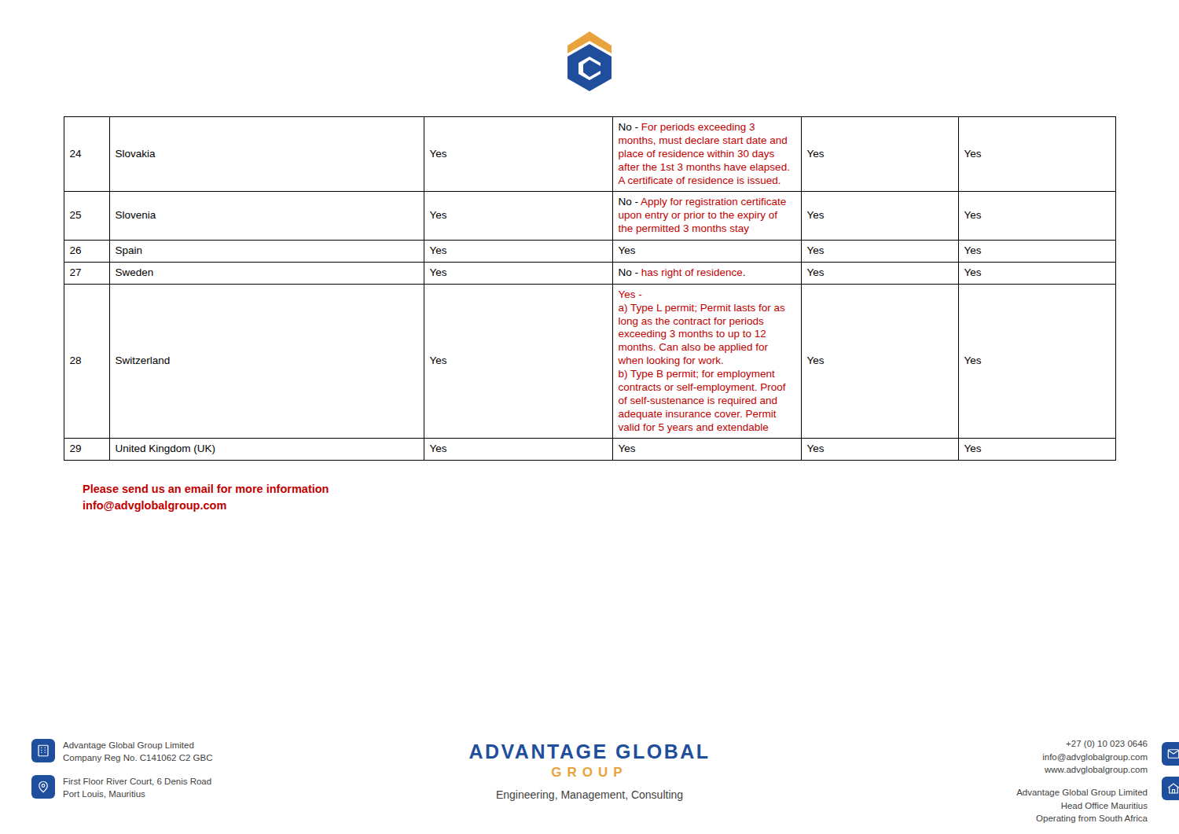| 24 | Slovakia | Yes | No - For periods exceeding 3 months, must declare start date and place of residence within 30 days after the 1st 3 months have elapsed. A certificate of residence is issued. | Yes | Yes |
| 25 | Slovenia | Yes | No - Apply for registration certificate upon entry or prior to the expiry of the permitted 3 months stay | Yes | Yes |
| 26 | Spain | Yes | Yes | Yes | Yes |
| 27 | Sweden | Yes | No - has right of residence . | Yes | Yes |
| 28 | Switzerland | Yes | Yes - a) Type L permit; Permit lasts for as long as the contract for periods exceeding 3 months to up to 12 months. Can also be applied for when looking for work. b) Type B permit; for employment contracts or self-employment. Proof of self-sustenance is required and adequate insurance cover. Permit valid for 5 years and extendable | Yes | Yes |
| 29 | United Kingdom (UK) | Yes | Yes | Yes | Yes |
Please send us an email for more information
info@advglobalgroup.com
Advantage Global Group Limited
Company Reg No. C141062 C2 GBC
First Floor River Court, 6 Denis Road
Port Louis, Mauritius
ADVANTAGE GLOBAL
GROUP
Engineering, Management, Consulting
+27 (0) 10 023 0646
info@advglobalgroup.com
www.advglobalgroup.com
Advantage Global Group Limited
Head Office Mauritius
Operating from South Africa